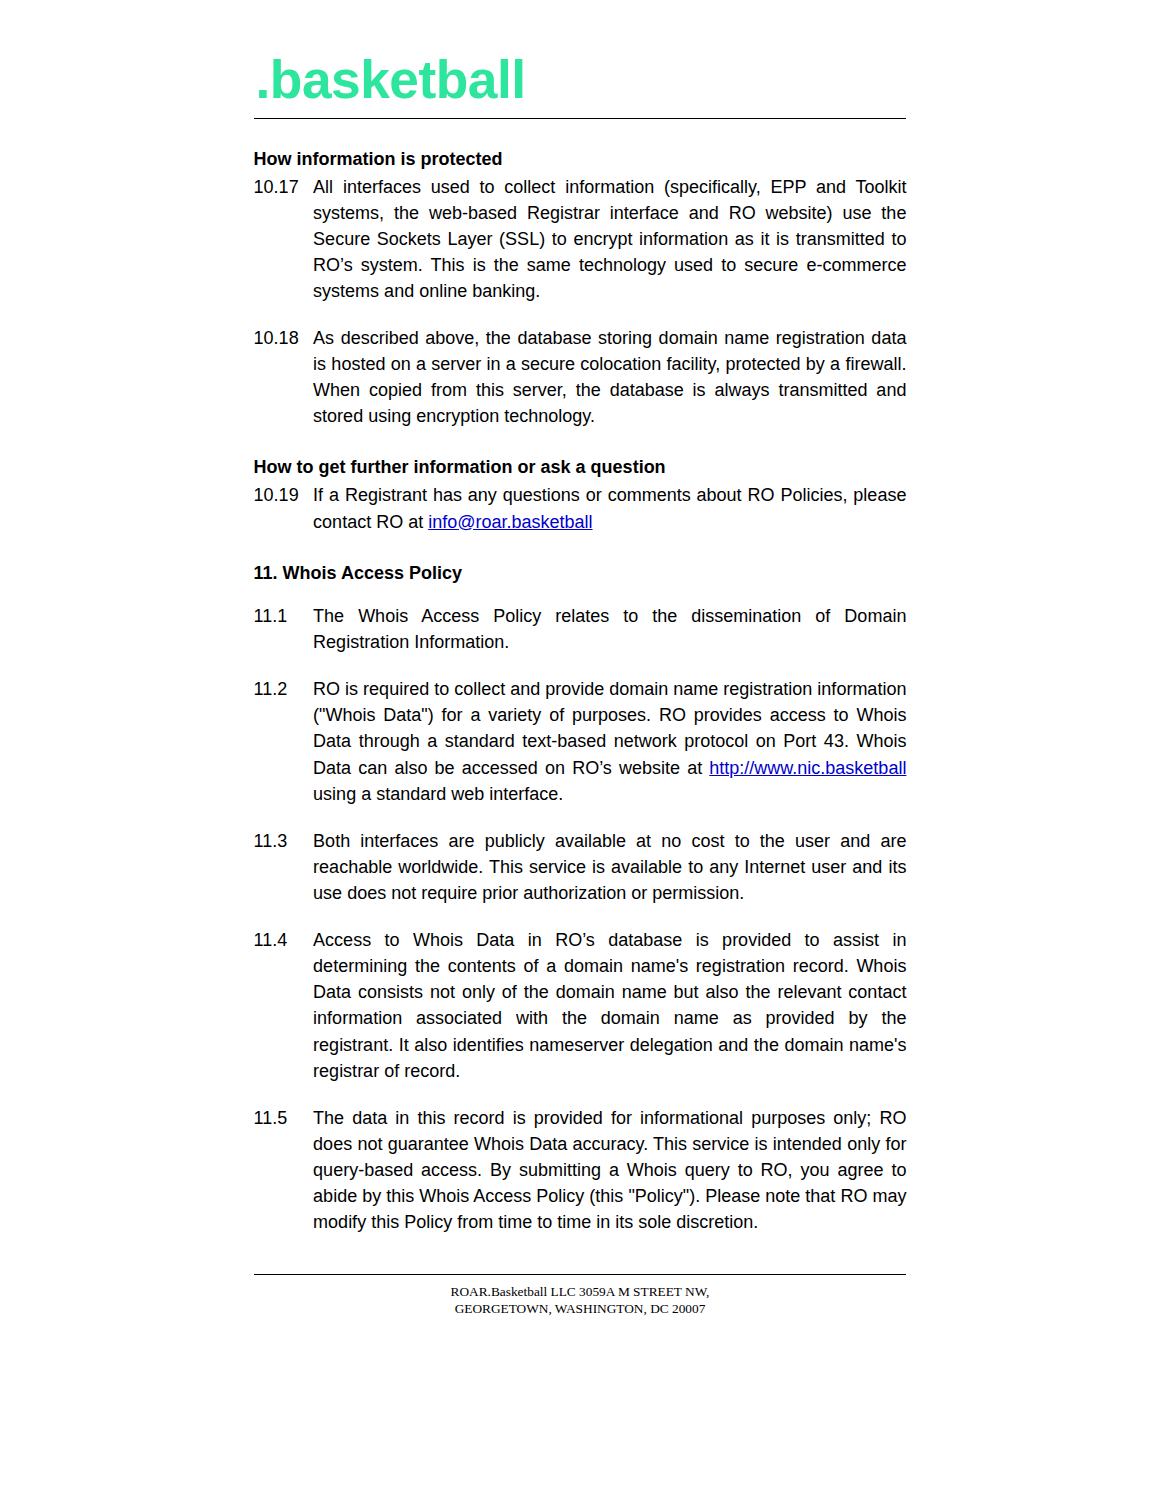.basketball
How information is protected
10.17
All interfaces used to collect information (specifically, EPP and Toolkit systems, the web-based Registrar interface and RO website) use the Secure Sockets Layer (SSL) to encrypt information as it is transmitted to RO’s system. This is the same technology used to secure e-commerce systems and online banking.
10.18
As described above, the database storing domain name registration data is hosted on a server in a secure colocation facility, protected by a firewall. When copied from this server, the database is always transmitted and stored using encryption technology.
How to get further information or ask a question
10.19
If a Registrant has any questions or comments about RO Policies, please contact RO at info@roar.basketball
11. Whois Access Policy
11.1
The Whois Access Policy relates to the dissemination of Domain Registration Information.
11.2
RO is required to collect and provide domain name registration information ("Whois Data") for a variety of purposes. RO provides access to Whois Data through a standard text-based network protocol on Port 43. Whois Data can also be accessed on RO’s website at http://www.nic.basketball using a standard web interface.
11.3
Both interfaces are publicly available at no cost to the user and are reachable worldwide. This service is available to any Internet user and its use does not require prior authorization or permission.
11.4
Access to Whois Data in RO’s database is provided to assist in determining the contents of a domain name's registration record. Whois Data consists not only of the domain name but also the relevant contact information associated with the domain name as provided by the registrant. It also identifies nameserver delegation and the domain name's registrar of record.
11.5
The data in this record is provided for informational purposes only; RO does not guarantee Whois Data accuracy. This service is intended only for query-based access. By submitting a Whois query to RO, you agree to abide by this Whois Access Policy (this "Policy"). Please note that RO may modify this Policy from time to time in its sole discretion.
ROAR.Basketball LLC 3059A M STREET NW,
GEORGETOWN, WASHINGTON, DC 20007